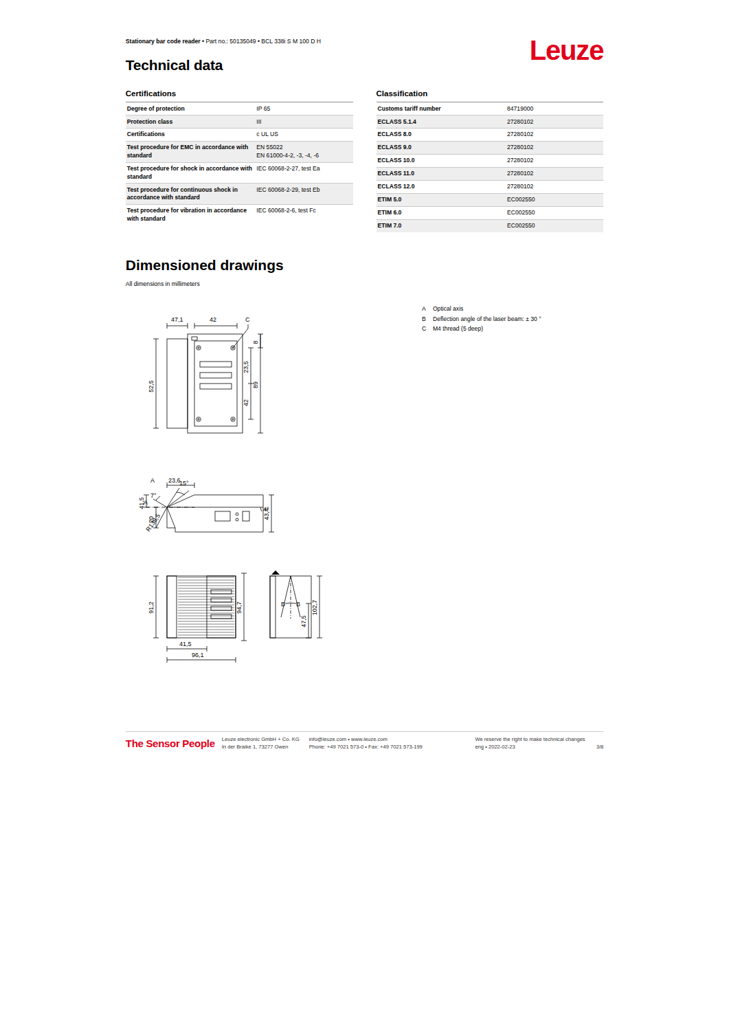Stationary bar code reader • Part no.: 50135049 • BCL 338i S M 100 D H
Technical data
Leuze
Certifications
| Degree of protection | IP 65 |
| Protection class | III |
| Certifications | c UL US |
| Test procedure for EMC in accordance with standard | EN 55022 EN 61000-4-2, -3, -4, -6 |
| Test procedure for shock in accordance with standard | IEC 60068-2-27, test Ea |
| Test procedure for continuous shock in accordance with standard | IEC 60068-2-29, test Eb |
| Test procedure for vibration in accordance with standard | IEC 60068-2-6, test Fc |
Classification
| Customs tariff number | 84719000 |
| ECLASS 5.1.4 | 27280102 |
| ECLASS 8.0 | 27280102 |
| ECLASS 9.0 | 27280102 |
| ECLASS 10.0 | 27280102 |
| ECLASS 11.0 | 27280102 |
| ECLASS 12.0 | 27280102 |
| ETIM 5.0 | EC002550 |
| ETIM 6.0 | EC002550 |
| ETIM 7.0 | EC002550 |
Dimensioned drawings
All dimensions in millimeters
47,1 42 C 52,5 8 23,5 42 89 A 23,6 15° 7° A 41,5 20 4° 43,4 R138,5 91,2 94,7 41,5 96,1 102,7 47,5 B B
AOptical axis
BDeflection angle of the laser beam: ± 30 °
CM4 thread (5 deep)
The Sensor People
Leuze electronic GmbH + Co. KG
In der Braike 1, 73277 Owen
info@leuze.com • www.leuze.com
Phone: +49 7021 573-0 • Fax: +49 7021 573-199
We reserve the right to make technical changes
eng • 2022-02-23
3/8